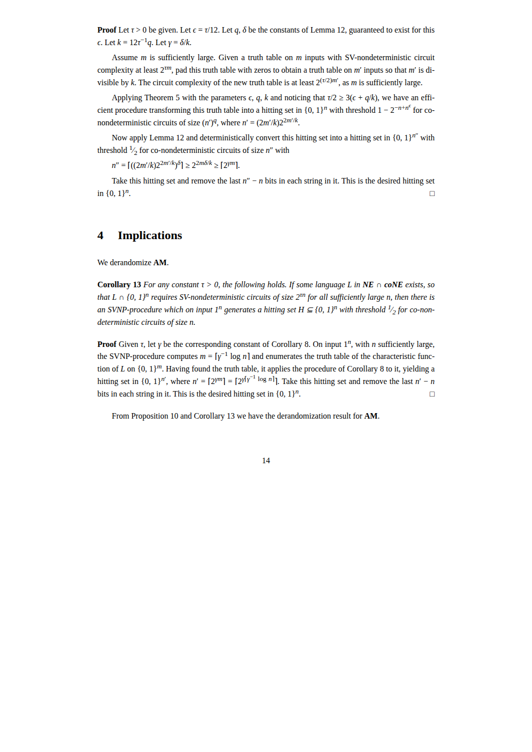Proof Let τ > 0 be given. Let ϵ = τ/12. Let q, δ be the constants of Lemma 12, guaranteed to exist for this ϵ. Let k = 12τ−1q. Let γ = δ/k.
Assume m is sufficiently large. Given a truth table on m inputs with SV-nondeterministic circuit complexity at least 2τm, pad this truth table with zeros to obtain a truth table on m′ inputs so that m′ is divisible by k. The circuit complexity of the new truth table is at least 2(τ/2)m′, as m is sufficiently large.
Applying Theorem 5 with the parameters ϵ, q, k and noticing that τ/2 ≥ 3(ϵ + q/k), we have an efficient procedure transforming this truth table into a hitting set in {0, 1}n with threshold 1 − 2−n+nϵ for co-nondeterministic circuits of size (n′)q, where n′ = (2m′/k)22m′/k.
Now apply Lemma 12 and deterministically convert this hitting set into a hitting set in {0, 1}n″ with threshold 1⁄2 for co-nondeterministic circuits of size n″ with
n″ = ⌈((2m′/k)22m′/k)δ⌉ ≥ 22mδ/k ≥ ⌈2γm⌉.
Take this hitting set and remove the last n″ − n bits in each string in it. This is the desired hitting set in {0, 1}n. □
4 Implications
We derandomize AM.
Corollary 13 For any constant τ > 0, the following holds. If some language L in NE ∩ coNE exists, so that L ∩ {0, 1}n requires SV-nondeterministic circuits of size 2τn for all sufficiently large n, then there is an SVNP-procedure which on input 1n generates a hitting set H ⊆ {0, 1}n with threshold 1⁄2 for co-nondeterministic circuits of size n.
Proof Given τ, let γ be the corresponding constant of Corollary 8. On input 1n, with n sufficiently large, the SVNP-procedure computes m = ⌈γ−1 log n⌉ and enumerates the truth table of the characteristic function of L on {0, 1}m. Having found the truth table, it applies the procedure of Corollary 8 to it, yielding a hitting set in {0, 1}n′, where n′ = ⌈2γm⌉ = ⌈2γ⌈γ−1 log n⌉⌉. Take this hitting set and remove the last n′ − n bits in each string in it. This is the desired hitting set in {0, 1}n. □
From Proposition 10 and Corollary 13 we have the derandomization result for AM.
14